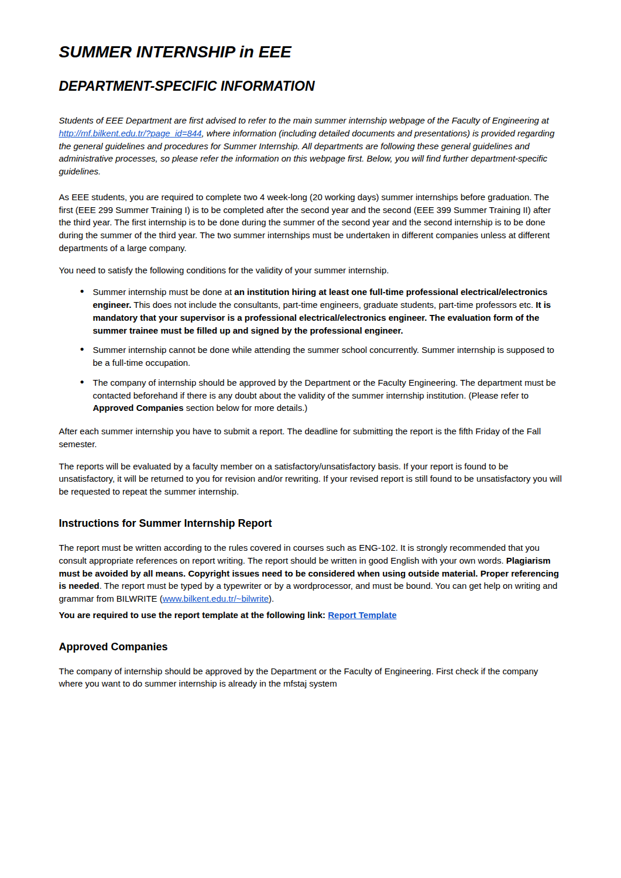SUMMER INTERNSHIP in EEE
DEPARTMENT-SPECIFIC INFORMATION
Students of EEE Department are first advised to refer to the main summer internship webpage of the Faculty of Engineering at http://mf.bilkent.edu.tr/?page_id=844, where information (including detailed documents and presentations) is provided regarding the general guidelines and procedures for Summer Internship. All departments are following these general guidelines and administrative processes, so please refer the information on this webpage first. Below, you will find further department-specific guidelines.
As EEE students, you are required to complete two 4 week-long (20 working days) summer internships before graduation. The first (EEE 299 Summer Training I) is to be completed after the second year and the second (EEE 399 Summer Training II) after the third year. The first internship is to be done during the summer of the second year and the second internship is to be done during the summer of the third year. The two summer internships must be undertaken in different companies unless at different departments of a large company.
You need to satisfy the following conditions for the validity of your summer internship.
Summer internship must be done at an institution hiring at least one full-time professional electrical/electronics engineer. This does not include the consultants, part-time engineers, graduate students, part-time professors etc. It is mandatory that your supervisor is a professional electrical/electronics engineer. The evaluation form of the summer trainee must be filled up and signed by the professional engineer.
Summer internship cannot be done while attending the summer school concurrently. Summer internship is supposed to be a full-time occupation.
The company of internship should be approved by the Department or the Faculty Engineering. The department must be contacted beforehand if there is any doubt about the validity of the summer internship institution. (Please refer to Approved Companies section below for more details.)
After each summer internship you have to submit a report. The deadline for submitting the report is the fifth Friday of the Fall semester.
The reports will be evaluated by a faculty member on a satisfactory/unsatisfactory basis. If your report is found to be unsatisfactory, it will be returned to you for revision and/or rewriting. If your revised report is still found to be unsatisfactory you will be requested to repeat the summer internship.
Instructions for Summer Internship Report
The report must be written according to the rules covered in courses such as ENG-102. It is strongly recommended that you consult appropriate references on report writing. The report should be written in good English with your own words. Plagiarism must be avoided by all means. Copyright issues need to be considered when using outside material. Proper referencing is needed. The report must be typed by a typewriter or by a wordprocessor, and must be bound. You can get help on writing and grammar from BILWRITE (www.bilkent.edu.tr/~bilwrite).
You are required to use the report template at the following link: Report Template
Approved Companies
The company of internship should be approved by the Department or the Faculty of Engineering. First check if the company where you want to do summer internship is already in the mfstaj system